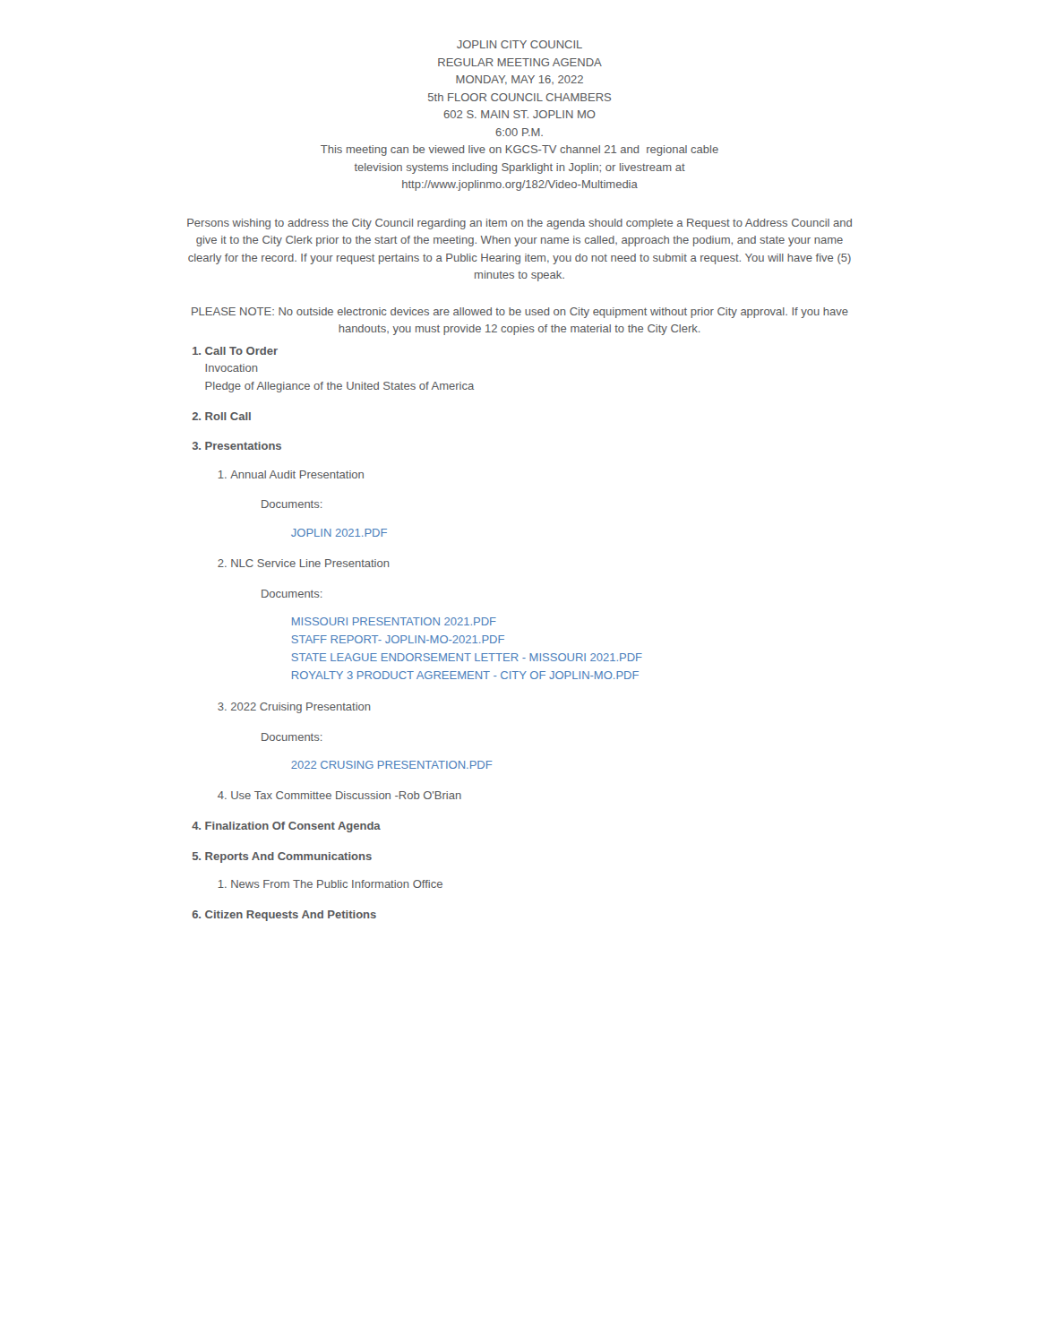JOPLIN CITY COUNCIL
REGULAR MEETING AGENDA
MONDAY, MAY 16, 2022
5th FLOOR COUNCIL CHAMBERS
602 S. MAIN ST. JOPLIN MO
6:00 P.M.
This meeting can be viewed live on KGCS-TV channel 21 and regional cable
television systems including Sparklight in Joplin; or livestream at
http://www.joplinmo.org/182/Video-Multimedia
Persons wishing to address the City Council regarding an item on the agenda should complete a Request to Address Council and give it to the City Clerk prior to the start of the meeting. When your name is called, approach the podium, and state your name clearly for the record. If your request pertains to a Public Hearing item, you do not need to submit a request. You will have five (5) minutes to speak.
PLEASE NOTE: No outside electronic devices are allowed to be used on City equipment without prior City approval. If you have handouts, you must provide 12 copies of the material to the City Clerk.
Call To Order
Invocation
Pledge of Allegiance of the United States of America
Roll Call
Presentations
Annual Audit Presentation
Documents:
JOPLIN 2021.PDF
NLC Service Line Presentation
Documents:
MISSOURI PRESENTATION 2021.PDF STAFF REPORT- JOPLIN-MO-2021.PDF STATE LEAGUE ENDORSEMENT LETTER - MISSOURI 2021.PDF ROYALTY 3 PRODUCT AGREEMENT - CITY OF JOPLIN-MO.PDF
2022 Cruising Presentation
Documents:
2022 CRUSING PRESENTATION.PDF
Use Tax Committee Discussion -Rob O'Brian
Finalization Of Consent Agenda
Reports And Communications
News From The Public Information Office
Citizen Requests And Petitions